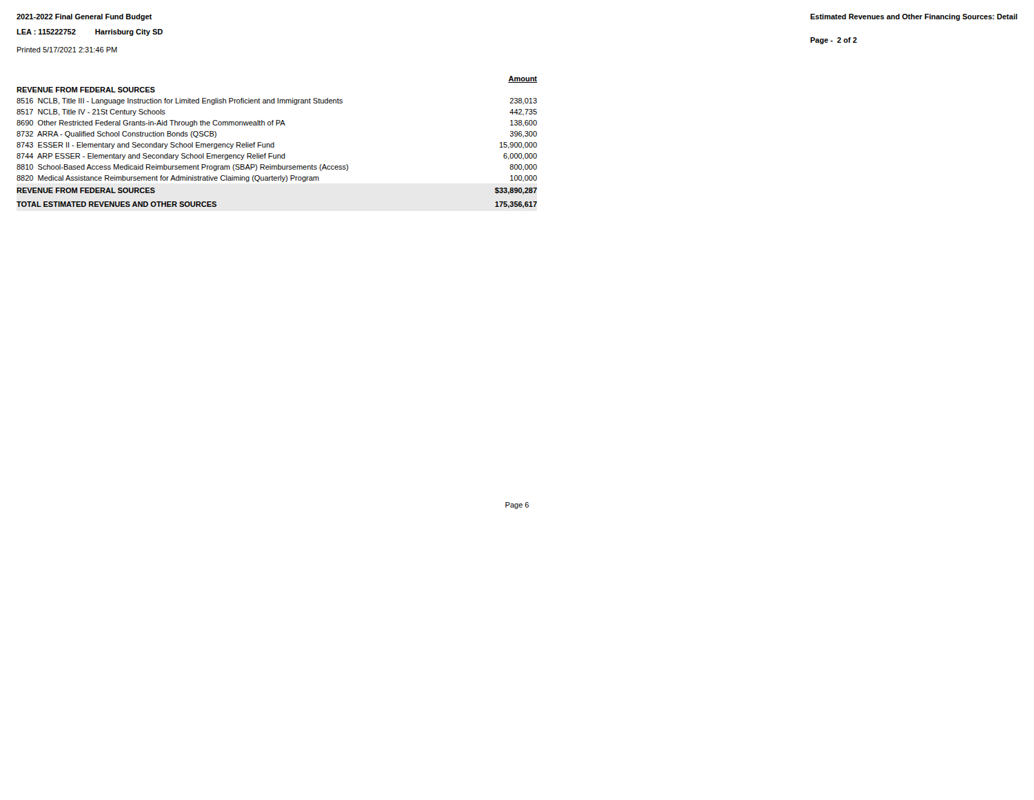2021-2022 Final General Fund Budget
LEA : 115222752Harrisburg City SD
Printed 5/17/2021 2:31:46 PM
Estimated Revenues and Other Financing Sources: Detail
Page - 2 of 2
| | Amount |
| REVENUE FROM FEDERAL SOURCES | |
| 8516 NCLB, Title III - Language Instruction for Limited English Proficient and Immigrant Students | 238,013 |
| 8517 NCLB, Title IV - 21St Century Schools | 442,735 |
| 8690 Other Restricted Federal Grants-in-Aid Through the Commonwealth of PA | 138,600 |
| 8732 ARRA - Qualified School Construction Bonds (QSCB) | 396,300 |
| 8743 ESSER II - Elementary and Secondary School Emergency Relief Fund | 15,900,000 |
| 8744 ARP ESSER - Elementary and Secondary School Emergency Relief Fund | 6,000,000 |
| 8810 School-Based Access Medicaid Reimbursement Program (SBAP) Reimbursements (Access) | 800,000 |
| 8820 Medical Assistance Reimbursement for Administrative Claiming (Quarterly) Program | 100,000 |
| REVENUE FROM FEDERAL SOURCES | $33,890,287 |
| TOTAL ESTIMATED REVENUES AND OTHER SOURCES | 175,356,617 |
Page 6